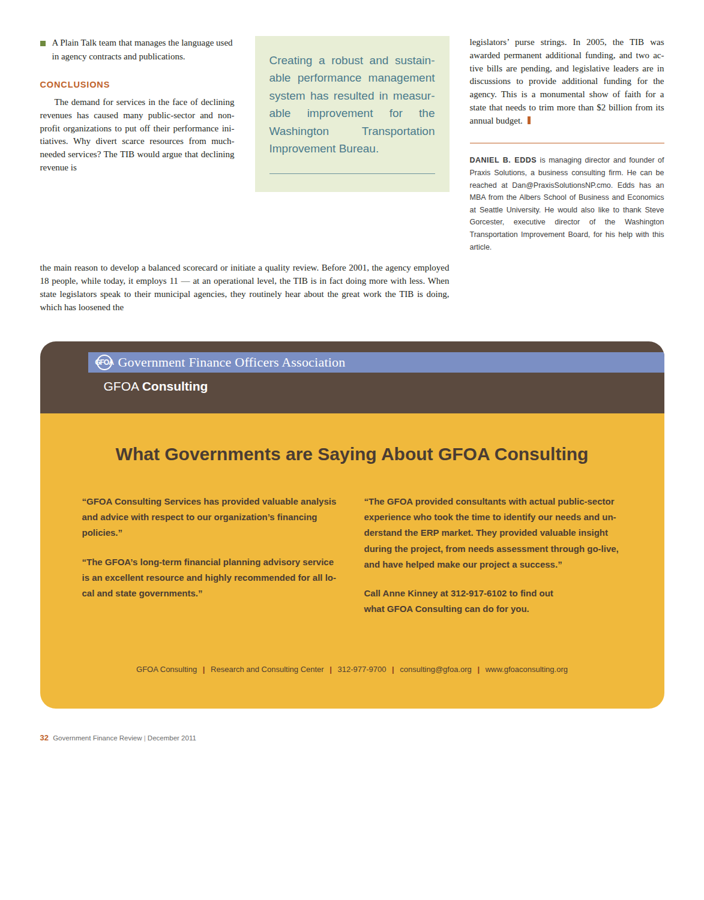A Plain Talk team that manages the language used in agency contracts and publications.
CONCLUSIONS
The demand for services in the face of declining revenues has caused many public-sector and non-profit organizations to put off their performance initiatives. Why divert scarce resources from much-needed services? The TIB would argue that declining revenue is
Creating a robust and sustainable performance management system has resulted in measurable improvement for the Washington Transportation Improvement Bureau.
legislators’ purse strings. In 2005, the TIB was awarded permanent additional funding, and two active bills are pending, and legislative leaders are in discussions to provide additional funding for the agency. This is a monumental show of faith for a state that needs to trim more than $2 billion from its annual budget.
DANIEL B. EDDS is managing director and founder of Praxis Solutions, a business consulting firm. He can be reached at Dan@PraxisSolutionsNP.cmo. Edds has an MBA from the Albers School of Business and Economics at Seattle University. He would also like to thank Steve Gorcester, executive director of the Washington Transportation Improvement Board, for his help with this article.
the main reason to develop a balanced scorecard or initiate a quality review. Before 2001, the agency employed 18 people, while today, it employs 11 — at an operational level, the TIB is in fact doing more with less. When state legislators speak to their municipal agencies, they routinely hear about the great work the TIB is doing, which has loosened the
GFOA Government Finance Officers Association
GFOA Consulting
What Governments are Saying About GFOA Consulting
“GFOA Consulting Services has provided valuable analysis and advice with respect to our organization’s financing policies.”
“The GFOA’s long-term financial planning advisory service is an excellent resource and highly recommended for all local and state governments.”
“The GFOA provided consultants with actual public-sector experience who took the time to identify our needs and understand the ERP market. They provided valuable insight during the project, from needs assessment through go-live, and have helped make our project a success.”
Call Anne Kinney at 312-917-6102 to find out
what GFOA Consulting can do for you.
GFOA Consulting | Research and Consulting Center | 312-977-9700 | consulting@gfoa.org | www.gfoaconsulting.org
32 Government Finance Review | December 2011